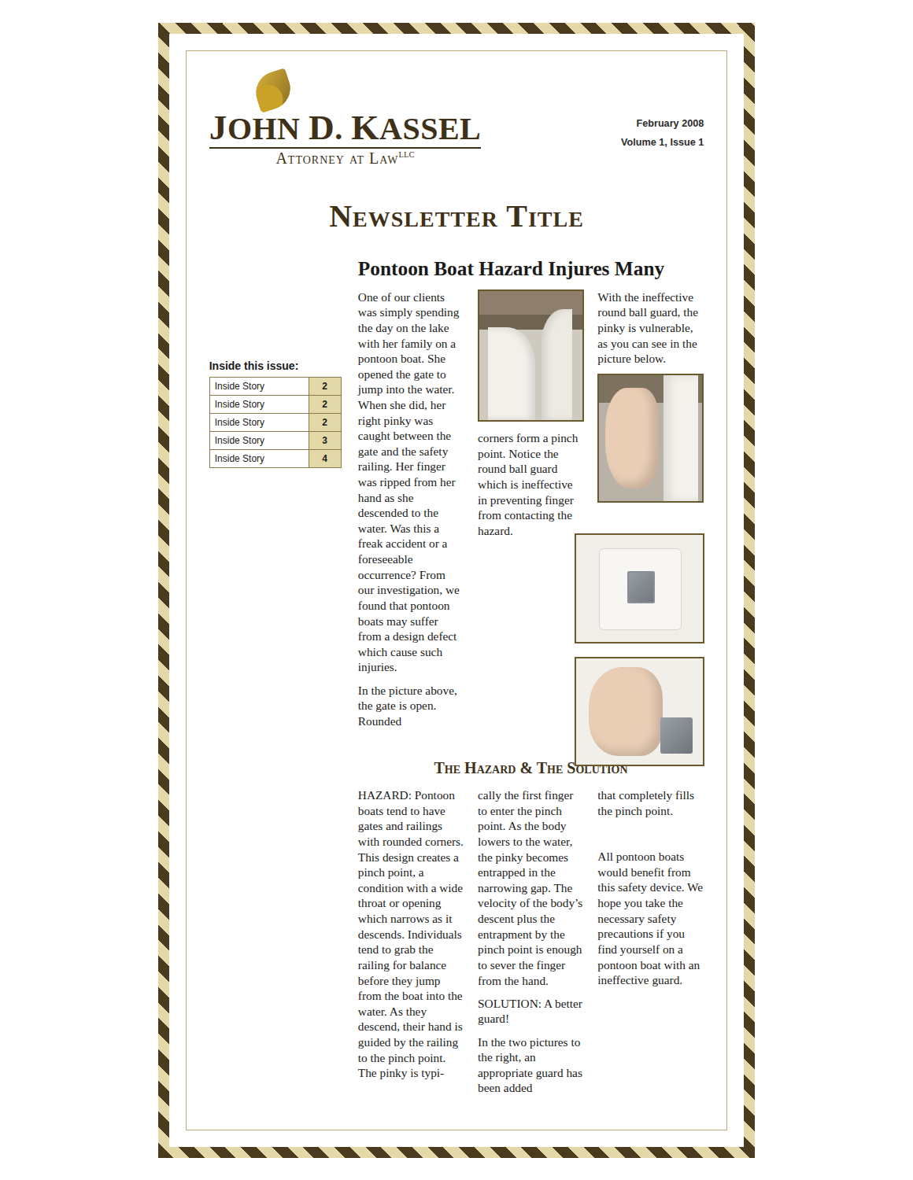JOHN D. KASSEL
Attorney at LawLLC
February 2008
Volume 1, Issue 1
Newsletter Title
Inside this issue:
| Inside Story | 2 |
| Inside Story | 2 |
| Inside Story | 2 |
| Inside Story | 3 |
| Inside Story | 4 |
Pontoon Boat Hazard Injures Many
One of our clients was simply spending the day on the lake with her family on a pontoon boat. She opened the gate to jump into the water. When she did, her right pinky was caught between the gate and the safety railing. Her finger was ripped from her hand as she descended to the water. Was this a freak accident or a foreseeable occurrence? From our investigation, we found that pontoon boats may suffer from a design defect which cause such injuries.
In the picture above, the gate is open. Rounded
corners form a pinch point. Notice the round ball guard which is ineffective in preventing finger from contacting the hazard.
With the ineffective round ball guard, the pinky is vulnerable, as you can see in the picture below.
The Hazard & The Solution
HAZARD: Pontoon boats tend to have gates and railings with rounded corners. This design creates a pinch point, a condition with a wide throat or opening which narrows as it descends. Individuals tend to grab the railing for balance before they jump from the boat into the water. As they descend, their hand is guided by the railing to the pinch point. The pinky is typi-
cally the first finger to enter the pinch point. As the body lowers to the water, the pinky becomes entrapped in the narrowing gap. The velocity of the body’s descent plus the entrapment by the pinch point is enough to sever the finger from the hand.
SOLUTION: A better guard!
In the two pictures to the right, an appropriate guard has been added
that completely fills the pinch point.
All pontoon boats would benefit from this safety device. We hope you take the necessary safety precautions if you find yourself on a pontoon boat with an ineffective guard.